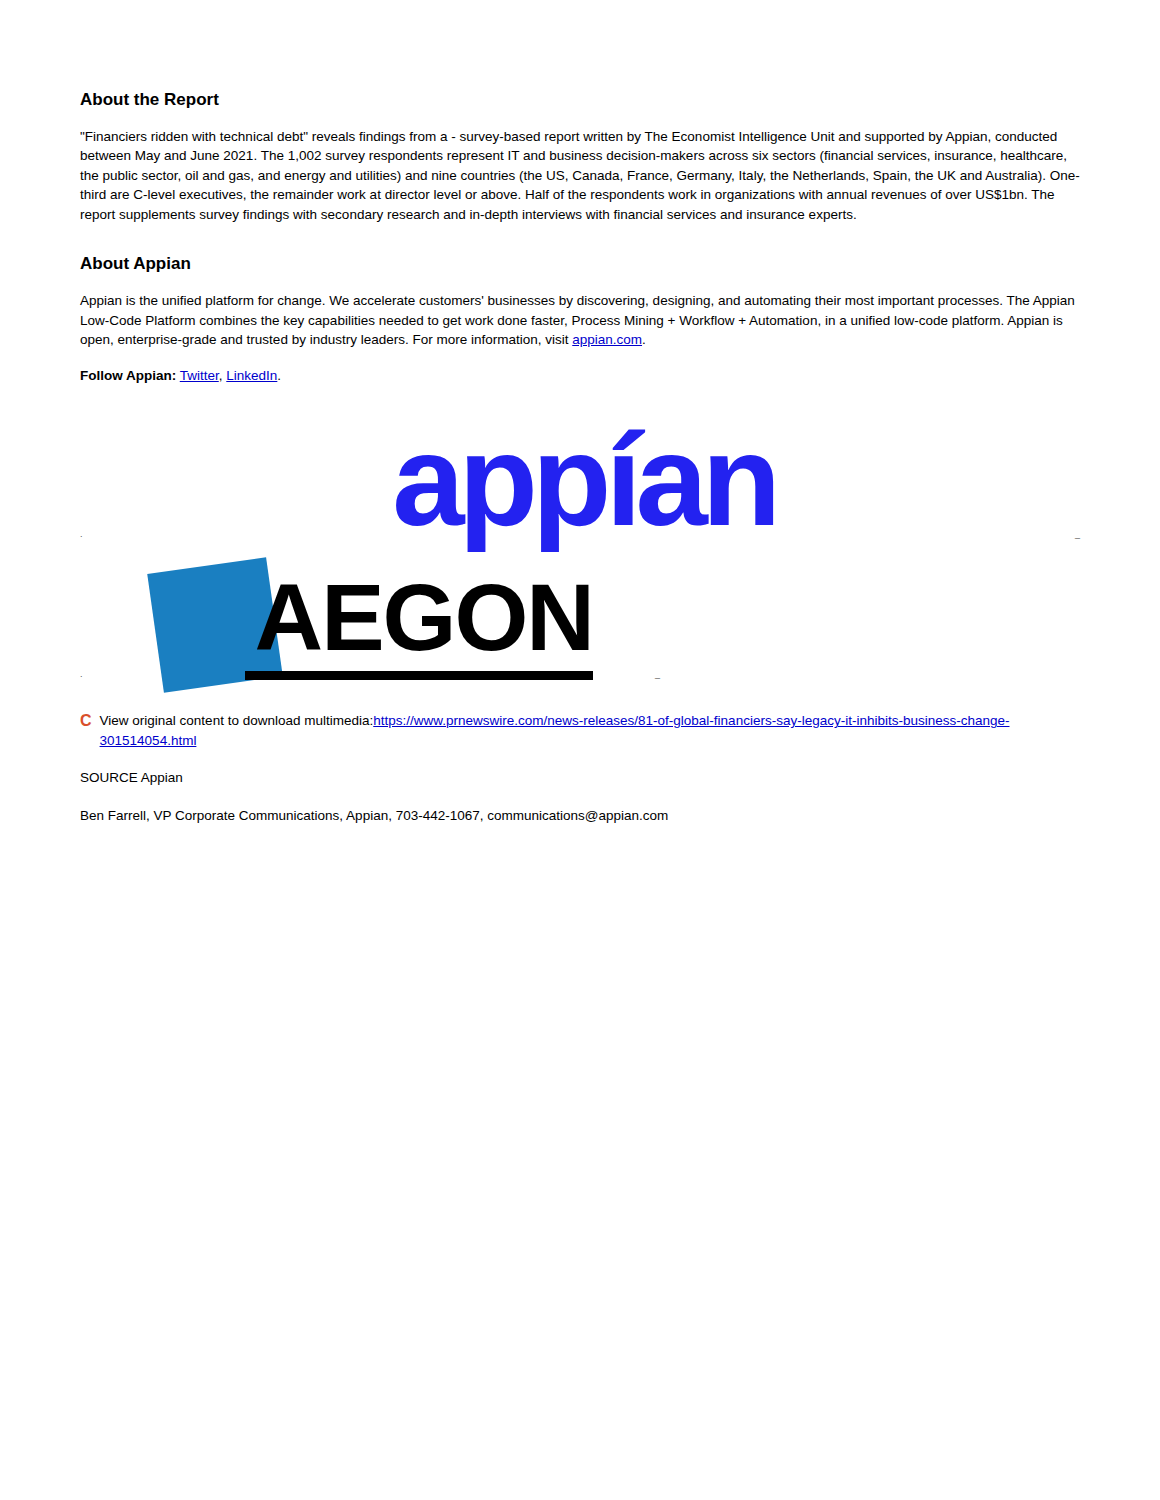About the Report
"Financiers ridden with technical debt" reveals findings from a - survey-based report written by The Economist Intelligence Unit and supported by Appian, conducted between May and June 2021. The 1,002 survey respondents represent IT and business decision-makers across six sectors (financial services, insurance, healthcare, the public sector, oil and gas, and energy and utilities) and nine countries (the US, Canada, France, Germany, Italy, the Netherlands, Spain, the UK and Australia). One-third are C-level executives, the remainder work at director level or above. Half of the respondents work in organizations with annual revenues of over US$1bn. The report supplements survey findings with secondary research and in-depth interviews with financial services and insurance experts.
About Appian
Appian is the unified platform for change. We accelerate customers' businesses by discovering, designing, and automating their most important processes. The Appian Low-Code Platform combines the key capabilities needed to get work done faster, Process Mining + Workflow + Automation, in a unified low-code platform. Appian is open, enterprise-grade and trusted by industry leaders. For more information, visit appian.com.
Follow Appian: Twitter, LinkedIn.
.
appían
_
.
AEGON
_
C View original content to download multimedia:https://www.prnewswire.com/news-releases/81-of-global-financiers-say-legacy-it-inhibits-business-change-301514054.html
SOURCE Appian
Ben Farrell, VP Corporate Communications, Appian, 703-442-1067, communications@appian.com